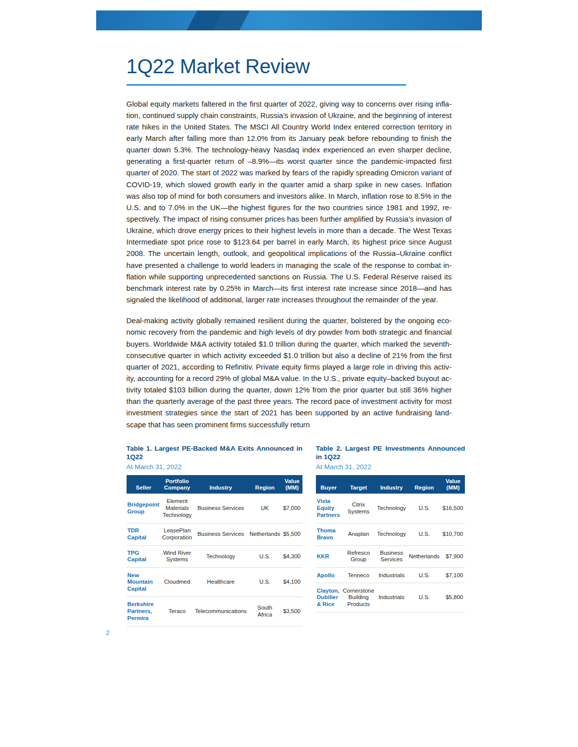1Q22 Market Review
Global equity markets faltered in the first quarter of 2022, giving way to concerns over rising inflation, continued supply chain constraints, Russia’s invasion of Ukraine, and the beginning of interest rate hikes in the United States. The MSCI All Country World Index entered correction territory in early March after falling more than 12.0% from its January peak before rebounding to finish the quarter down 5.3%. The technology-heavy Nasdaq index experienced an even sharper decline, generating a first-quarter return of –8.9%—its worst quarter since the pandemic-impacted first quarter of 2020. The start of 2022 was marked by fears of the rapidly spreading Omicron variant of COVID-19, which slowed growth early in the quarter amid a sharp spike in new cases. Inflation was also top of mind for both consumers and investors alike. In March, inflation rose to 8.5% in the U.S. and to 7.0% in the UK—the highest figures for the two countries since 1981 and 1992, respectively. The impact of rising consumer prices has been further amplified by Russia’s invasion of Ukraine, which drove energy prices to their highest levels in more than a decade. The West Texas Intermediate spot price rose to $123.64 per barrel in early March, its highest price since August 2008. The uncertain length, outlook, and geopolitical implications of the Russia–Ukraine conflict have presented a challenge to world leaders in managing the scale of the response to combat inflation while supporting unprecedented sanctions on Russia. The U.S. Federal Reserve raised its benchmark interest rate by 0.25% in March—its first interest rate increase since 2018—and has signaled the likelihood of additional, larger rate increases throughout the remainder of the year.
Deal-making activity globally remained resilient during the quarter, bolstered by the ongoing economic recovery from the pandemic and high levels of dry powder from both strategic and financial buyers. Worldwide M&A activity totaled $1.0 trillion during the quarter, which marked the seventh-consecutive quarter in which activity exceeded $1.0 trillion but also a decline of 21% from the first quarter of 2021, according to Refinitiv. Private equity firms played a large role in driving this activity, accounting for a record 29% of global M&A value. In the U.S., private equity–backed buyout activity totaled $103 billion during the quarter, down 12% from the prior quarter but still 36% higher than the quarterly average of the past three years. The record pace of investment activity for most investment strategies since the start of 2021 has been supported by an active fundraising landscape that has seen prominent firms successfully return
Table 1. Largest PE-Backed M&A Exits Announced in 1Q22
At March 31, 2022
| Seller | Portfolio Company | Industry | Region | Value (MM) |
| --- | --- | --- | --- | --- |
| Bridgepoint Group | Element Materials Technology | Business Services | UK | $7,000 |
| TDR Capital | LeasePlan Corporation | Business Services | Netherlands | $5,500 |
| TPG Capital | Wind River Systems | Technology | U.S. | $4,300 |
| New Mountain Capital | Cloudmed | Healthcare | U.S. | $4,100 |
| Berkshire Partners, Permira | Teraco | Telecommunications | South Africa | $3,500 |
Table 2. Largest PE Investments Announced in 1Q22
At March 31, 2022
| Buyer | Target | Industry | Region | Value (MM) |
| --- | --- | --- | --- | --- |
| Vista Equity Partners | Citrix Systems | Technology | U.S. | $16,500 |
| Thoma Bravo | Anaplan | Technology | U.S. | $10,700 |
| KKR | Refresco Group | Business Services | Netherlands | $7,900 |
| Apollo | Tenneco | Industrials | U.S. | $7,100 |
| Clayton, Dubilier & Rice | Cornerstone Building Products | Industrials | U.S. | $5,800 |
2